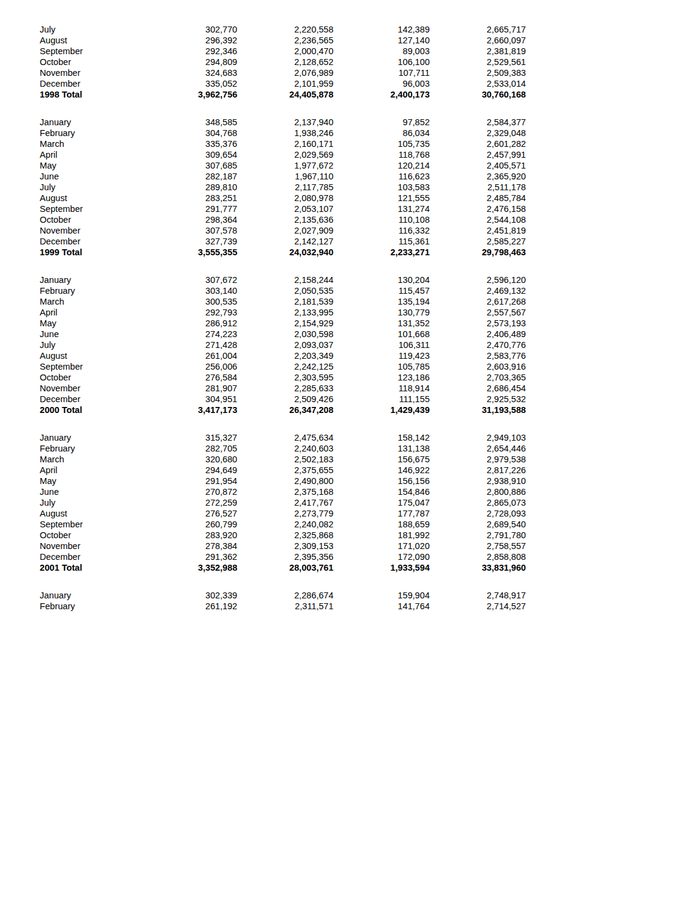| July | 302,770 | 2,220,558 | 142,389 | 2,665,717 |
| August | 296,392 | 2,236,565 | 127,140 | 2,660,097 |
| September | 292,346 | 2,000,470 | 89,003 | 2,381,819 |
| October | 294,809 | 2,128,652 | 106,100 | 2,529,561 |
| November | 324,683 | 2,076,989 | 107,711 | 2,509,383 |
| December | 335,052 | 2,101,959 | 96,003 | 2,533,014 |
| 1998 Total | 3,962,756 | 24,405,878 | 2,400,173 | 30,760,168 |
| January | 348,585 | 2,137,940 | 97,852 | 2,584,377 |
| February | 304,768 | 1,938,246 | 86,034 | 2,329,048 |
| March | 335,376 | 2,160,171 | 105,735 | 2,601,282 |
| April | 309,654 | 2,029,569 | 118,768 | 2,457,991 |
| May | 307,685 | 1,977,672 | 120,214 | 2,405,571 |
| June | 282,187 | 1,967,110 | 116,623 | 2,365,920 |
| July | 289,810 | 2,117,785 | 103,583 | 2,511,178 |
| August | 283,251 | 2,080,978 | 121,555 | 2,485,784 |
| September | 291,777 | 2,053,107 | 131,274 | 2,476,158 |
| October | 298,364 | 2,135,636 | 110,108 | 2,544,108 |
| November | 307,578 | 2,027,909 | 116,332 | 2,451,819 |
| December | 327,739 | 2,142,127 | 115,361 | 2,585,227 |
| 1999 Total | 3,555,355 | 24,032,940 | 2,233,271 | 29,798,463 |
| January | 307,672 | 2,158,244 | 130,204 | 2,596,120 |
| February | 303,140 | 2,050,535 | 115,457 | 2,469,132 |
| March | 300,535 | 2,181,539 | 135,194 | 2,617,268 |
| April | 292,793 | 2,133,995 | 130,779 | 2,557,567 |
| May | 286,912 | 2,154,929 | 131,352 | 2,573,193 |
| June | 274,223 | 2,030,598 | 101,668 | 2,406,489 |
| July | 271,428 | 2,093,037 | 106,311 | 2,470,776 |
| August | 261,004 | 2,203,349 | 119,423 | 2,583,776 |
| September | 256,006 | 2,242,125 | 105,785 | 2,603,916 |
| October | 276,584 | 2,303,595 | 123,186 | 2,703,365 |
| November | 281,907 | 2,285,633 | 118,914 | 2,686,454 |
| December | 304,951 | 2,509,426 | 111,155 | 2,925,532 |
| 2000 Total | 3,417,173 | 26,347,208 | 1,429,439 | 31,193,588 |
| January | 315,327 | 2,475,634 | 158,142 | 2,949,103 |
| February | 282,705 | 2,240,603 | 131,138 | 2,654,446 |
| March | 320,680 | 2,502,183 | 156,675 | 2,979,538 |
| April | 294,649 | 2,375,655 | 146,922 | 2,817,226 |
| May | 291,954 | 2,490,800 | 156,156 | 2,938,910 |
| June | 270,872 | 2,375,168 | 154,846 | 2,800,886 |
| July | 272,259 | 2,417,767 | 175,047 | 2,865,073 |
| August | 276,527 | 2,273,779 | 177,787 | 2,728,093 |
| September | 260,799 | 2,240,082 | 188,659 | 2,689,540 |
| October | 283,920 | 2,325,868 | 181,992 | 2,791,780 |
| November | 278,384 | 2,309,153 | 171,020 | 2,758,557 |
| December | 291,362 | 2,395,356 | 172,090 | 2,858,808 |
| 2001 Total | 3,352,988 | 28,003,761 | 1,933,594 | 33,831,960 |
| January | 302,339 | 2,286,674 | 159,904 | 2,748,917 |
| February | 261,192 | 2,311,571 | 141,764 | 2,714,527 |